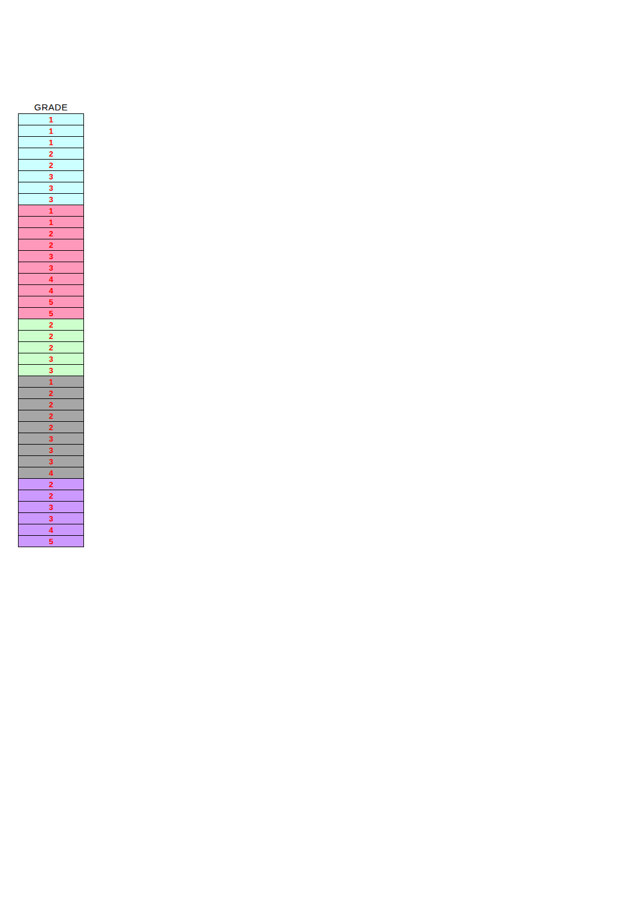GRADE
| 1 |
| 1 |
| 1 |
| 2 |
| 2 |
| 3 |
| 3 |
| 3 |
| 1 |
| 1 |
| 2 |
| 2 |
| 3 |
| 3 |
| 4 |
| 4 |
| 5 |
| 5 |
| 2 |
| 2 |
| 2 |
| 3 |
| 3 |
| 1 |
| 2 |
| 2 |
| 2 |
| 2 |
| 3 |
| 3 |
| 3 |
| 4 |
| 2 |
| 2 |
| 3 |
| 3 |
| 4 |
| 5 |